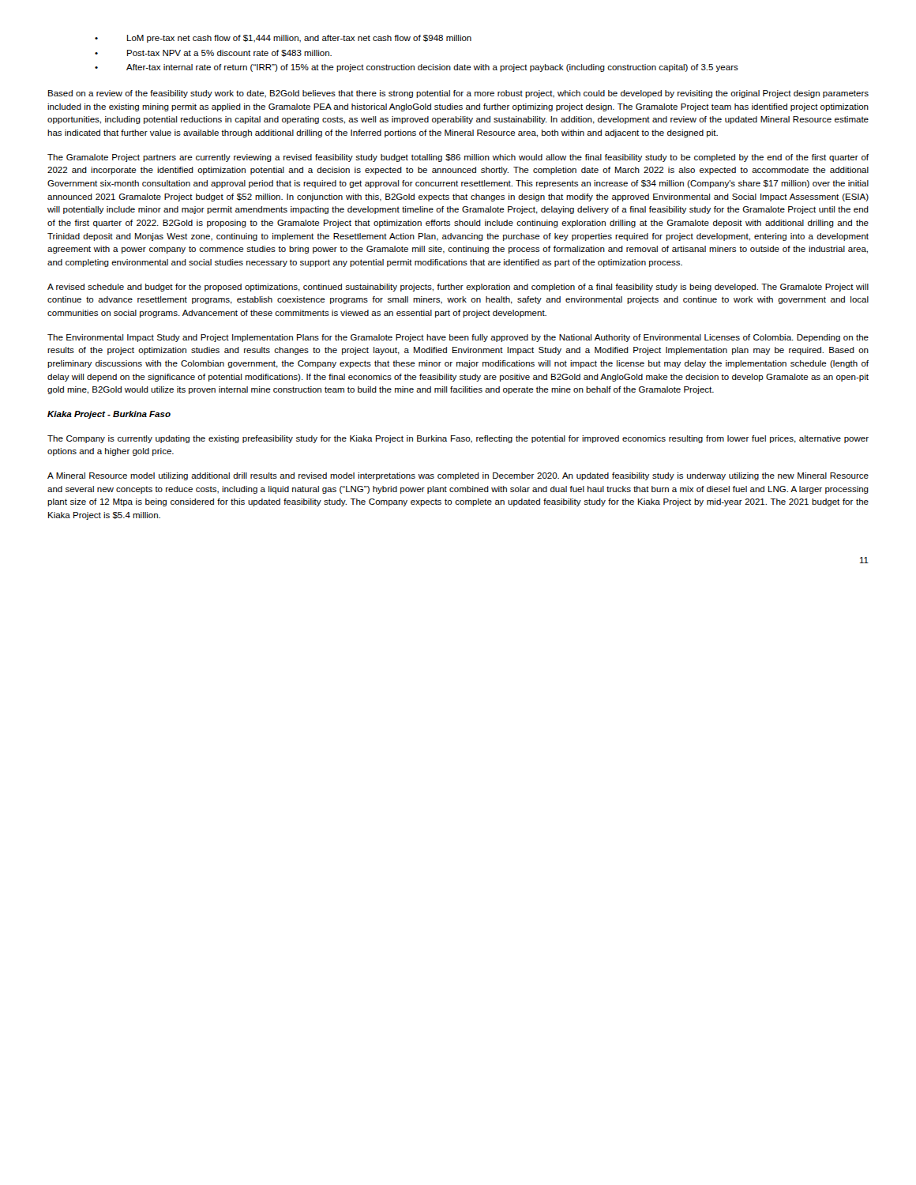LoM pre-tax net cash flow of $1,444 million, and after-tax net cash flow of $948 million
Post-tax NPV at a 5% discount rate of $483 million.
After-tax internal rate of return (“IRR”) of 15% at the project construction decision date with a project payback (including construction capital) of 3.5 years
Based on a review of the feasibility study work to date, B2Gold believes that there is strong potential for a more robust project, which could be developed by revisiting the original Project design parameters included in the existing mining permit as applied in the Gramalote PEA and historical AngloGold studies and further optimizing project design. The Gramalote Project team has identified project optimization opportunities, including potential reductions in capital and operating costs, as well as improved operability and sustainability. In addition, development and review of the updated Mineral Resource estimate has indicated that further value is available through additional drilling of the Inferred portions of the Mineral Resource area, both within and adjacent to the designed pit.
The Gramalote Project partners are currently reviewing a revised feasibility study budget totalling $86 million which would allow the final feasibility study to be completed by the end of the first quarter of 2022 and incorporate the identified optimization potential and a decision is expected to be announced shortly. The completion date of March 2022 is also expected to accommodate the additional Government six-month consultation and approval period that is required to get approval for concurrent resettlement. This represents an increase of $34 million (Company's share $17 million) over the initial announced 2021 Gramalote Project budget of $52 million. In conjunction with this, B2Gold expects that changes in design that modify the approved Environmental and Social Impact Assessment (ESIA) will potentially include minor and major permit amendments impacting the development timeline of the Gramalote Project, delaying delivery of a final feasibility study for the Gramalote Project until the end of the first quarter of 2022. B2Gold is proposing to the Gramalote Project that optimization efforts should include continuing exploration drilling at the Gramalote deposit with additional drilling and the Trinidad deposit and Monjas West zone, continuing to implement the Resettlement Action Plan, advancing the purchase of key properties required for project development, entering into a development agreement with a power company to commence studies to bring power to the Gramalote mill site, continuing the process of formalization and removal of artisanal miners to outside of the industrial area, and completing environmental and social studies necessary to support any potential permit modifications that are identified as part of the optimization process.
A revised schedule and budget for the proposed optimizations, continued sustainability projects, further exploration and completion of a final feasibility study is being developed. The Gramalote Project will continue to advance resettlement programs, establish coexistence programs for small miners, work on health, safety and environmental projects and continue to work with government and local communities on social programs. Advancement of these commitments is viewed as an essential part of project development.
The Environmental Impact Study and Project Implementation Plans for the Gramalote Project have been fully approved by the National Authority of Environmental Licenses of Colombia. Depending on the results of the project optimization studies and results changes to the project layout, a Modified Environment Impact Study and a Modified Project Implementation plan may be required. Based on preliminary discussions with the Colombian government, the Company expects that these minor or major modifications will not impact the license but may delay the implementation schedule (length of delay will depend on the significance of potential modifications). If the final economics of the feasibility study are positive and B2Gold and AngloGold make the decision to develop Gramalote as an open-pit gold mine, B2Gold would utilize its proven internal mine construction team to build the mine and mill facilities and operate the mine on behalf of the Gramalote Project.
Kiaka Project - Burkina Faso
The Company is currently updating the existing prefeasibility study for the Kiaka Project in Burkina Faso, reflecting the potential for improved economics resulting from lower fuel prices, alternative power options and a higher gold price.
A Mineral Resource model utilizing additional drill results and revised model interpretations was completed in December 2020. An updated feasibility study is underway utilizing the new Mineral Resource and several new concepts to reduce costs, including a liquid natural gas (“LNG”) hybrid power plant combined with solar and dual fuel haul trucks that burn a mix of diesel fuel and LNG. A larger processing plant size of 12 Mtpa is being considered for this updated feasibility study. The Company expects to complete an updated feasibility study for the Kiaka Project by mid-year 2021. The 2021 budget for the Kiaka Project is $5.4 million.
11